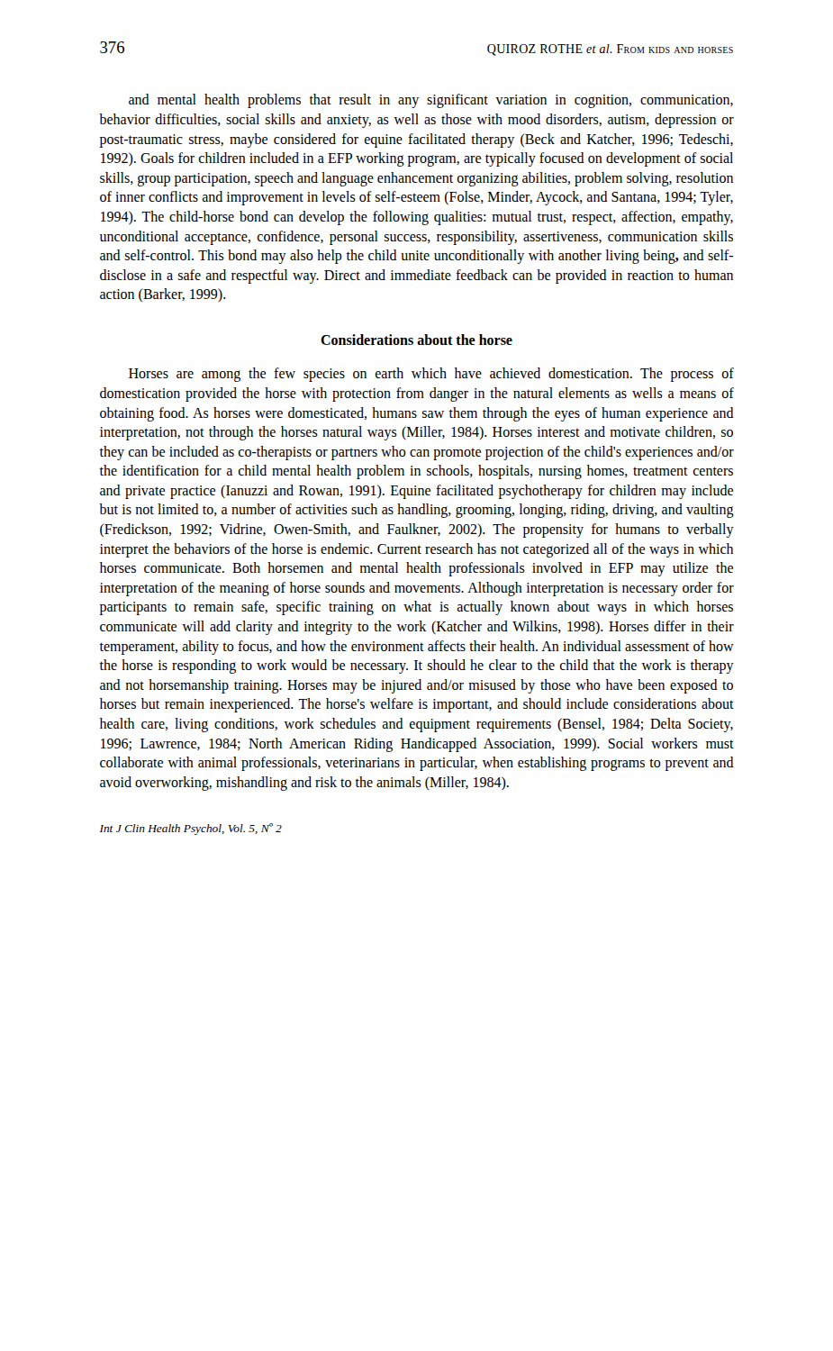376 QUIROZ ROTHE et al. From kids and horses
and mental health problems that result in any significant variation in cognition, communication, behavior difficulties, social skills and anxiety, as well as those with mood disorders, autism, depression or post-traumatic stress, maybe considered for equine facilitated therapy (Beck and Katcher, 1996; Tedeschi, 1992). Goals for children included in a EFP working program, are typically focused on development of social skills, group participation, speech and language enhancement organizing abilities, problem solving, resolution of inner conflicts and improvement in levels of self-esteem (Folse, Minder, Aycock, and Santana, 1994; Tyler, 1994). The child-horse bond can develop the following qualities: mutual trust, respect, affection, empathy, unconditional acceptance, confidence, personal success, responsibility, assertiveness, communication skills and self-control. This bond may also help the child unite unconditionally with another living being, and self-disclose in a safe and respectful way. Direct and immediate feedback can be provided in reaction to human action (Barker, 1999).
Considerations about the horse
Horses are among the few species on earth which have achieved domestication. The process of domestication provided the horse with protection from danger in the natural elements as wells a means of obtaining food. As horses were domesticated, humans saw them through the eyes of human experience and interpretation, not through the horses natural ways (Miller, 1984). Horses interest and motivate children, so they can be included as co-therapists or partners who can promote projection of the child's experiences and/or the identification for a child mental health problem in schools, hospitals, nursing homes, treatment centers and private practice (Ianuzzi and Rowan, 1991). Equine facilitated psychotherapy for children may include but is not limited to, a number of activities such as handling, grooming, longing, riding, driving, and vaulting (Fredickson, 1992; Vidrine, Owen-Smith, and Faulkner, 2002). The propensity for humans to verbally interpret the behaviors of the horse is endemic. Current research has not categorized all of the ways in which horses communicate. Both horsemen and mental health professionals involved in EFP may utilize the interpretation of the meaning of horse sounds and movements. Although interpretation is necessary order for participants to remain safe, specific training on what is actually known about ways in which horses communicate will add clarity and integrity to the work (Katcher and Wilkins, 1998). Horses differ in their temperament, ability to focus, and how the environment affects their health. An individual assessment of how the horse is responding to work would be necessary. It should he clear to the child that the work is therapy and not horsemanship training. Horses may be injured and/or misused by those who have been exposed to horses but remain inexperienced. The horse's welfare is important, and should include considerations about health care, living conditions, work schedules and equipment requirements (Bensel, 1984; Delta Society, 1996; Lawrence, 1984; North American Riding Handicapped Association, 1999). Social workers must collaborate with animal professionals, veterinarians in particular, when establishing programs to prevent and avoid overworking, mishandling and risk to the animals (Miller, 1984).
Int J Clin Health Psychol, Vol. 5, Nº 2